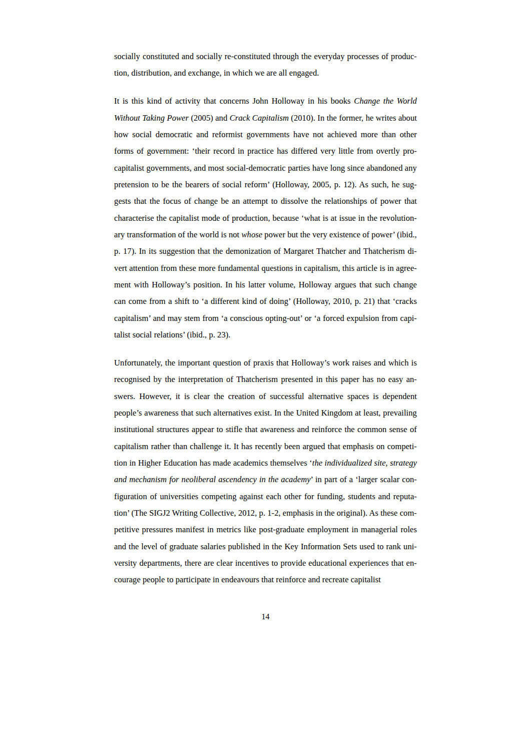socially constituted and socially re-constituted through the everyday processes of production, distribution, and exchange, in which we are all engaged.
It is this kind of activity that concerns John Holloway in his books Change the World Without Taking Power (2005) and Crack Capitalism (2010). In the former, he writes about how social democratic and reformist governments have not achieved more than other forms of government: ‘their record in practice has differed very little from overtly pro-capitalist governments, and most social-democratic parties have long since abandoned any pretension to be the bearers of social reform’ (Holloway, 2005, p. 12). As such, he suggests that the focus of change be an attempt to dissolve the relationships of power that characterise the capitalist mode of production, because ‘what is at issue in the revolutionary transformation of the world is not whose power but the very existence of power’ (ibid., p. 17). In its suggestion that the demonization of Margaret Thatcher and Thatcherism divert attention from these more fundamental questions in capitalism, this article is in agreement with Holloway’s position. In his latter volume, Holloway argues that such change can come from a shift to ‘a different kind of doing’ (Holloway, 2010, p. 21) that ‘cracks capitalism’ and may stem from ‘a conscious opting-out’ or ‘a forced expulsion from capitalist social relations’ (ibid., p. 23).
Unfortunately, the important question of praxis that Holloway’s work raises and which is recognised by the interpretation of Thatcherism presented in this paper has no easy answers. However, it is clear the creation of successful alternative spaces is dependent people’s awareness that such alternatives exist. In the United Kingdom at least, prevailing institutional structures appear to stifle that awareness and reinforce the common sense of capitalism rather than challenge it. It has recently been argued that emphasis on competition in Higher Education has made academics themselves ‘the individualized site, strategy and mechanism for neoliberal ascendency in the academy’ in part of a ‘larger scalar configuration of universities competing against each other for funding, students and reputation’ (The SIGJ2 Writing Collective, 2012, p. 1-2, emphasis in the original). As these competitive pressures manifest in metrics like post-graduate employment in managerial roles and the level of graduate salaries published in the Key Information Sets used to rank university departments, there are clear incentives to provide educational experiences that encourage people to participate in endeavours that reinforce and recreate capitalist
14